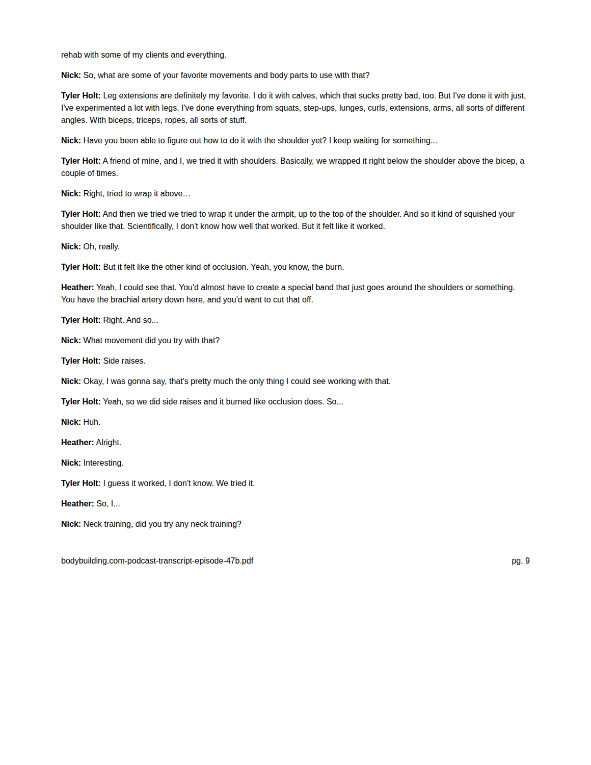rehab with some of my clients and everything.
Nick: So, what are some of your favorite movements and body parts to use with that?
Tyler Holt: Leg extensions are definitely my favorite. I do it with calves, which that sucks pretty bad, too. But I've done it with just, I've experimented a lot with legs. I've done everything from squats, step-ups, lunges, curls, extensions, arms, all sorts of different angles. With biceps, triceps, ropes, all sorts of stuff.
Nick: Have you been able to figure out how to do it with the shoulder yet? I keep waiting for something...
Tyler Holt: A friend of mine, and I, we tried it with shoulders. Basically, we wrapped it right below the shoulder above the bicep, a couple of times.
Nick: Right, tried to wrap it above…
Tyler Holt: And then we tried we tried to wrap it under the armpit, up to the top of the shoulder. And so it kind of squished your shoulder like that. Scientifically, I don't know how well that worked. But it felt like it worked.
Nick: Oh, really.
Tyler Holt: But it felt like the other kind of occlusion. Yeah, you know, the burn.
Heather: Yeah, I could see that. You'd almost have to create a special band that just goes around the shoulders or something. You have the brachial artery down here, and you'd want to cut that off.
Tyler Holt: Right. And so...
Nick: What movement did you try with that?
Tyler Holt: Side raises.
Nick: Okay, I was gonna say, that's pretty much the only thing I could see working with that.
Tyler Holt: Yeah, so we did side raises and it burned like occlusion does. So...
Nick: Huh.
Heather: Alright.
Nick: Interesting.
Tyler Holt: I guess it worked, I don't know. We tried it.
Heather: So, I...
Nick: Neck training, did you try any neck training?
bodybuilding.com-podcast-transcript-episode-47b.pdf pg. 9